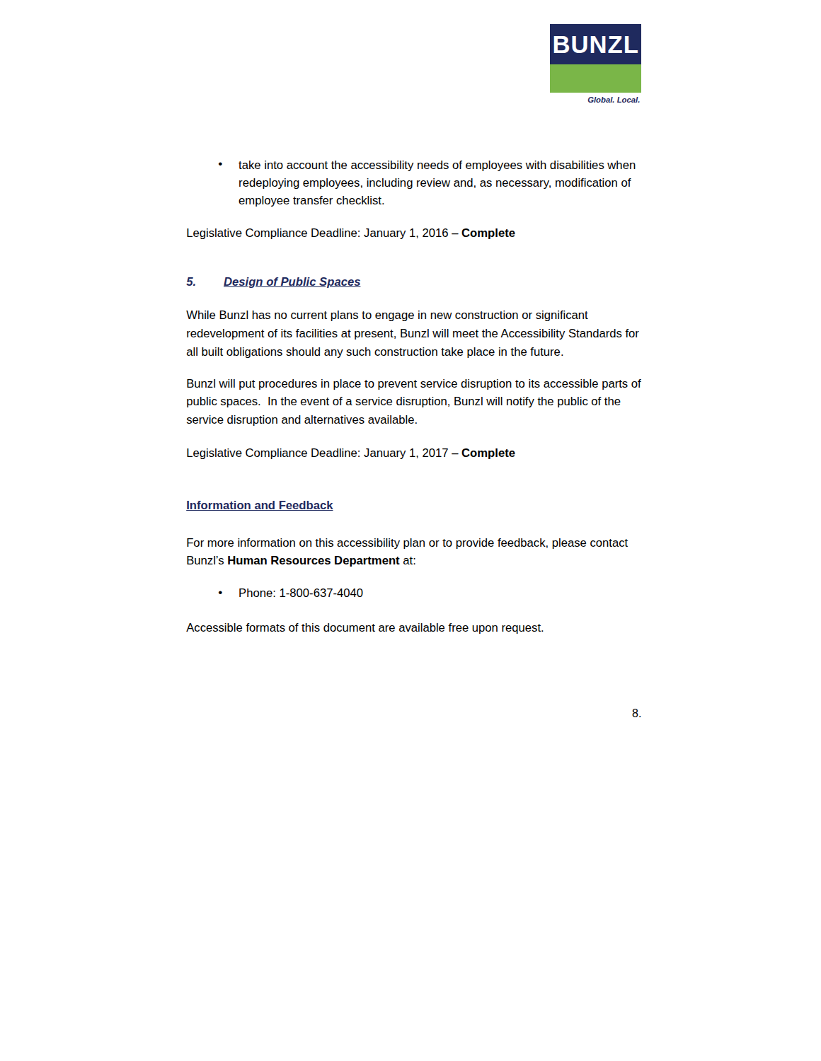BUNZL
Global. Local.
take into account the accessibility needs of employees with disabilities when redeploying employees, including review and, as necessary, modification of employee transfer checklist.
Legislative Compliance Deadline: January 1, 2016 – Complete
5. Design of Public Spaces
While Bunzl has no current plans to engage in new construction or significant redevelopment of its facilities at present, Bunzl will meet the Accessibility Standards for all built obligations should any such construction take place in the future.
Bunzl will put procedures in place to prevent service disruption to its accessible parts of public spaces. In the event of a service disruption, Bunzl will notify the public of the service disruption and alternatives available.
Legislative Compliance Deadline: January 1, 2017 – Complete
Information and Feedback
For more information on this accessibility plan or to provide feedback, please contact Bunzl’s Human Resources Department at:
Phone: 1-800-637-4040
Accessible formats of this document are available free upon request.
8.